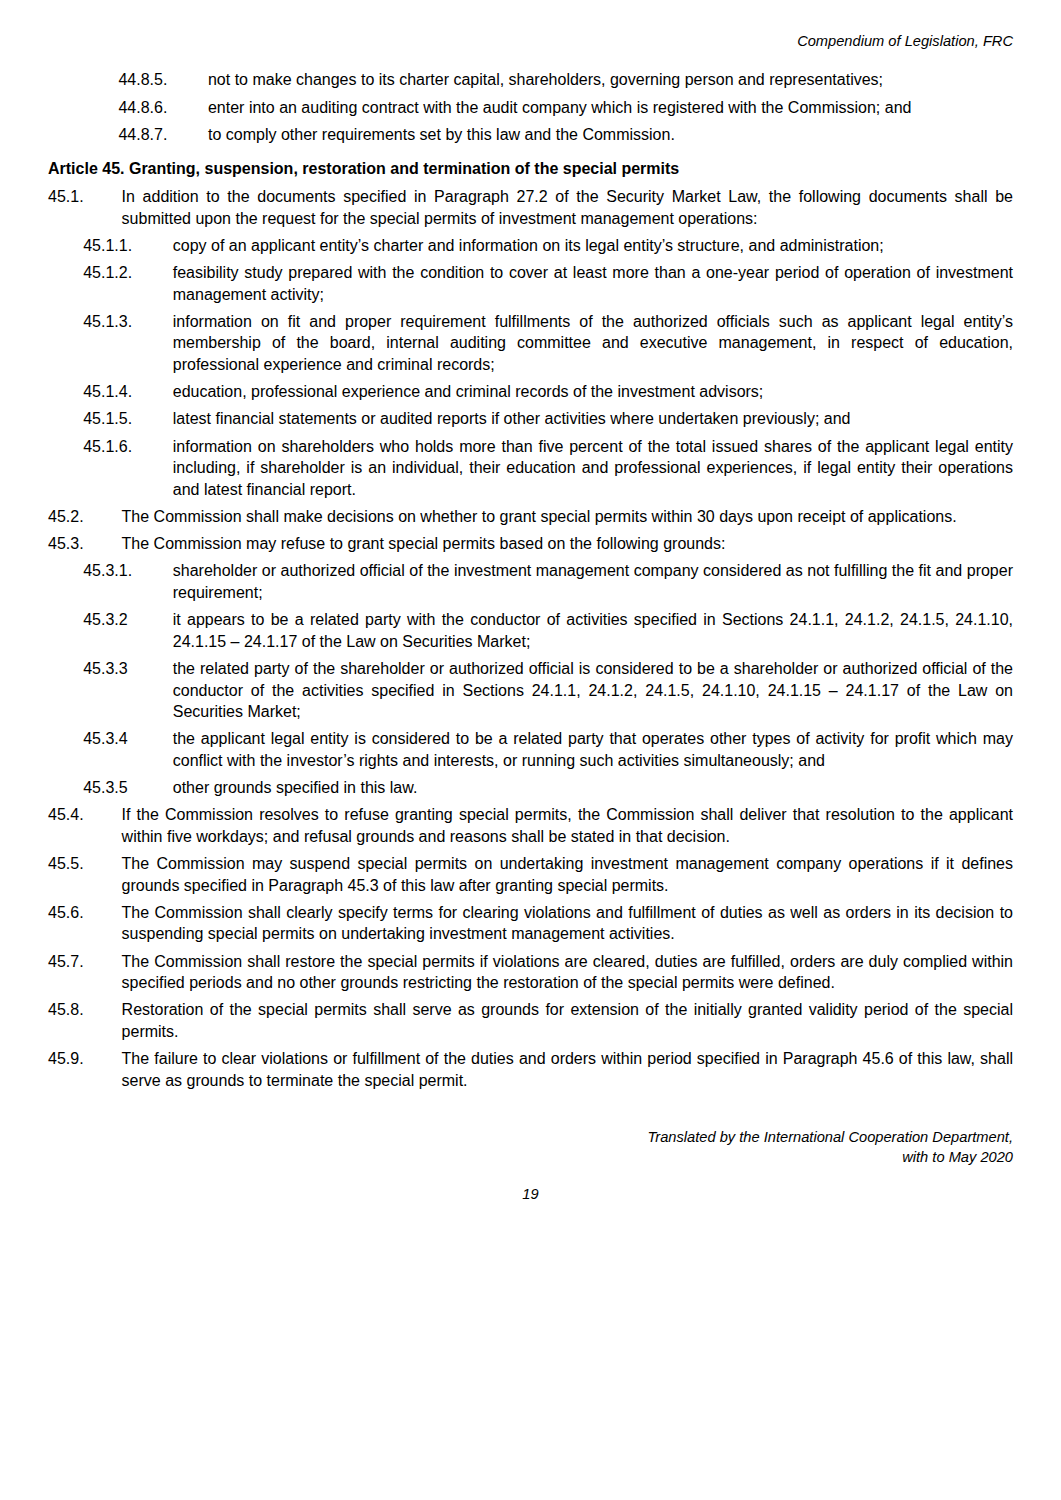Compendium of Legislation, FRC
44.8.5. not to make changes to its charter capital, shareholders, governing person and representatives;
44.8.6. enter into an auditing contract with the audit company which is registered with the Commission; and
44.8.7. to comply other requirements set by this law and the Commission.
Article 45. Granting, suspension, restoration and termination of the special permits
45.1. In addition to the documents specified in Paragraph 27.2 of the Security Market Law, the following documents shall be submitted upon the request for the special permits of investment management operations:
45.1.1. copy of an applicant entity’s charter and information on its legal entity’s structure, and administration;
45.1.2. feasibility study prepared with the condition to cover at least more than a one-year period of operation of investment management activity;
45.1.3. information on fit and proper requirement fulfillments of the authorized officials such as applicant legal entity’s membership of the board, internal auditing committee and executive management, in respect of education, professional experience and criminal records;
45.1.4. education, professional experience and criminal records of the investment advisors;
45.1.5. latest financial statements or audited reports if other activities where undertaken previously; and
45.1.6. information on shareholders who holds more than five percent of the total issued shares of the applicant legal entity including, if shareholder is an individual, their education and professional experiences, if legal entity their operations and latest financial report.
45.2. The Commission shall make decisions on whether to grant special permits within 30 days upon receipt of applications.
45.3. The Commission may refuse to grant special permits based on the following grounds:
45.3.1. shareholder or authorized official of the investment management company considered as not fulfilling the fit and proper requirement;
45.3.2 it appears to be a related party with the conductor of activities specified in Sections 24.1.1, 24.1.2, 24.1.5, 24.1.10, 24.1.15 – 24.1.17 of the Law on Securities Market;
45.3.3 the related party of the shareholder or authorized official is considered to be a shareholder or authorized official of the conductor of the activities specified in Sections 24.1.1, 24.1.2, 24.1.5, 24.1.10, 24.1.15 – 24.1.17 of the Law on Securities Market;
45.3.4 the applicant legal entity is considered to be a related party that operates other types of activity for profit which may conflict with the investor’s rights and interests, or running such activities simultaneously; and
45.3.5 other grounds specified in this law.
45.4. If the Commission resolves to refuse granting special permits, the Commission shall deliver that resolution to the applicant within five workdays; and refusal grounds and reasons shall be stated in that decision.
45.5. The Commission may suspend special permits on undertaking investment management company operations if it defines grounds specified in Paragraph 45.3 of this law after granting special permits.
45.6. The Commission shall clearly specify terms for clearing violations and fulfillment of duties as well as orders in its decision to suspending special permits on undertaking investment management activities.
45.7. The Commission shall restore the special permits if violations are cleared, duties are fulfilled, orders are duly complied within specified periods and no other grounds restricting the restoration of the special permits were defined.
45.8. Restoration of the special permits shall serve as grounds for extension of the initially granted validity period of the special permits.
45.9. The failure to clear violations or fulfillment of the duties and orders within period specified in Paragraph 45.6 of this law, shall serve as grounds to terminate the special permit.
Translated by the International Cooperation Department,
with to May 2020
19